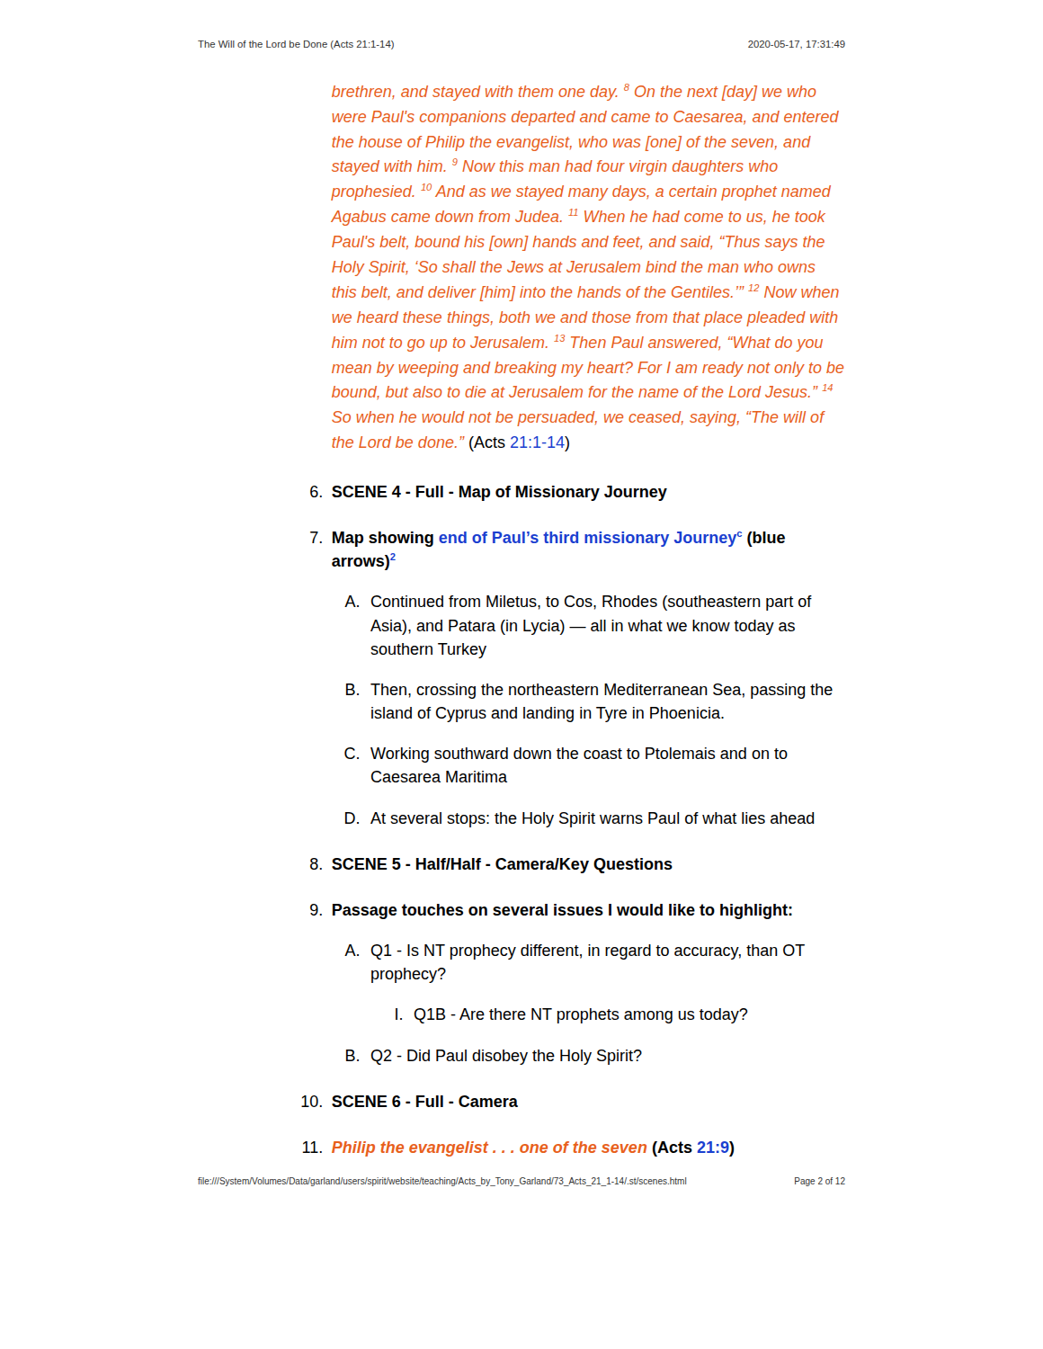The Will of the Lord be Done (Acts 21:1-14)
2020-05-17, 17:31:49
brethren, and stayed with them one day. 8 On the next [day] we who were Paul's companions departed and came to Caesarea, and entered the house of Philip the evangelist, who was [one] of the seven, and stayed with him. 9 Now this man had four virgin daughters who prophesied. 10 And as we stayed many days, a certain prophet named Agabus came down from Judea. 11 When he had come to us, he took Paul's belt, bound his [own] hands and feet, and said, “Thus says the Holy Spirit, ‘So shall the Jews at Jerusalem bind the man who owns this belt, and deliver [him] into the hands of the Gentiles.’” 12 Now when we heard these things, both we and those from that place pleaded with him not to go up to Jerusalem. 13 Then Paul answered, “What do you mean by weeping and breaking my heart? For I am ready not only to be bound, but also to die at Jerusalem for the name of the Lord Jesus.” 14 So when he would not be persuaded, we ceased, saying, “The will of the Lord be done.” (Acts 21:1-14)
SCENE 4 - Full - Map of Missionary Journey
Map showing end of Paul’s third missionary Journeyc (blue arrows)2
Continued from Miletus, to Cos, Rhodes (southeastern part of Asia), and Patara (in Lycia) — all in what we know today as southern Turkey
Then, crossing the northeastern Mediterranean Sea, passing the island of Cyprus and landing in Tyre in Phoenicia.
Working southward down the coast to Ptolemais and on to Caesarea Maritima
At several stops: the Holy Spirit warns Paul of what lies ahead
SCENE 5 - Half/Half - Camera/Key Questions
Passage touches on several issues I would like to highlight:
Q1 - Is NT prophecy different, in regard to accuracy, than OT prophecy?
Q1B - Are there NT prophets among us today?
Q2 - Did Paul disobey the Holy Spirit?
SCENE 6 - Full - Camera
Philip the evangelist . . . one of the seven (Acts 21:9)
file:///System/Volumes/Data/garland/users/spirit/website/teaching/Acts_by_Tony_Garland/73_Acts_21_1-14/.st/scenes.html
Page 2 of 12